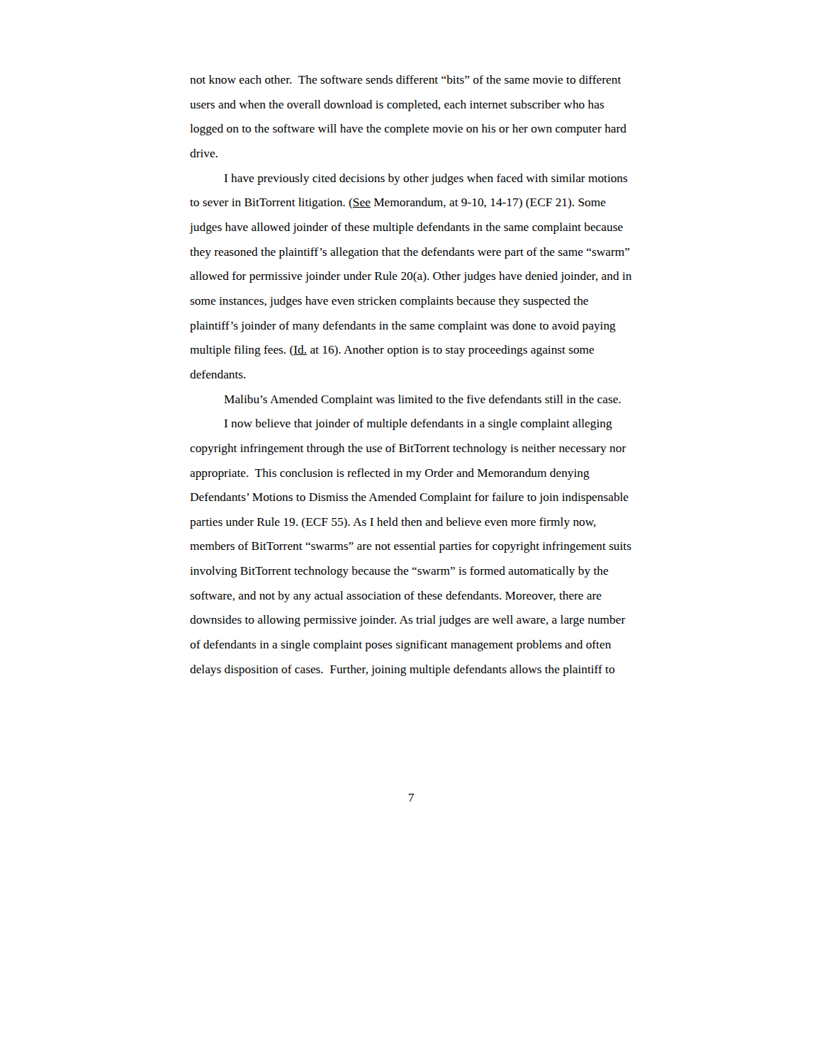not know each other. The software sends different “bits” of the same movie to different users and when the overall download is completed, each internet subscriber who has logged on to the software will have the complete movie on his or her own computer hard drive.
I have previously cited decisions by other judges when faced with similar motions to sever in BitTorrent litigation. (See Memorandum, at 9-10, 14-17) (ECF 21). Some judges have allowed joinder of these multiple defendants in the same complaint because they reasoned the plaintiff’s allegation that the defendants were part of the same “swarm” allowed for permissive joinder under Rule 20(a). Other judges have denied joinder, and in some instances, judges have even stricken complaints because they suspected the plaintiff’s joinder of many defendants in the same complaint was done to avoid paying multiple filing fees. (Id. at 16). Another option is to stay proceedings against some defendants.
Malibu’s Amended Complaint was limited to the five defendants still in the case.
I now believe that joinder of multiple defendants in a single complaint alleging copyright infringement through the use of BitTorrent technology is neither necessary nor appropriate. This conclusion is reflected in my Order and Memorandum denying Defendants’ Motions to Dismiss the Amended Complaint for failure to join indispensable parties under Rule 19. (ECF 55). As I held then and believe even more firmly now, members of BitTorrent “swarms” are not essential parties for copyright infringement suits involving BitTorrent technology because the “swarm” is formed automatically by the software, and not by any actual association of these defendants. Moreover, there are downsides to allowing permissive joinder. As trial judges are well aware, a large number of defendants in a single complaint poses significant management problems and often delays disposition of cases. Further, joining multiple defendants allows the plaintiff to
7